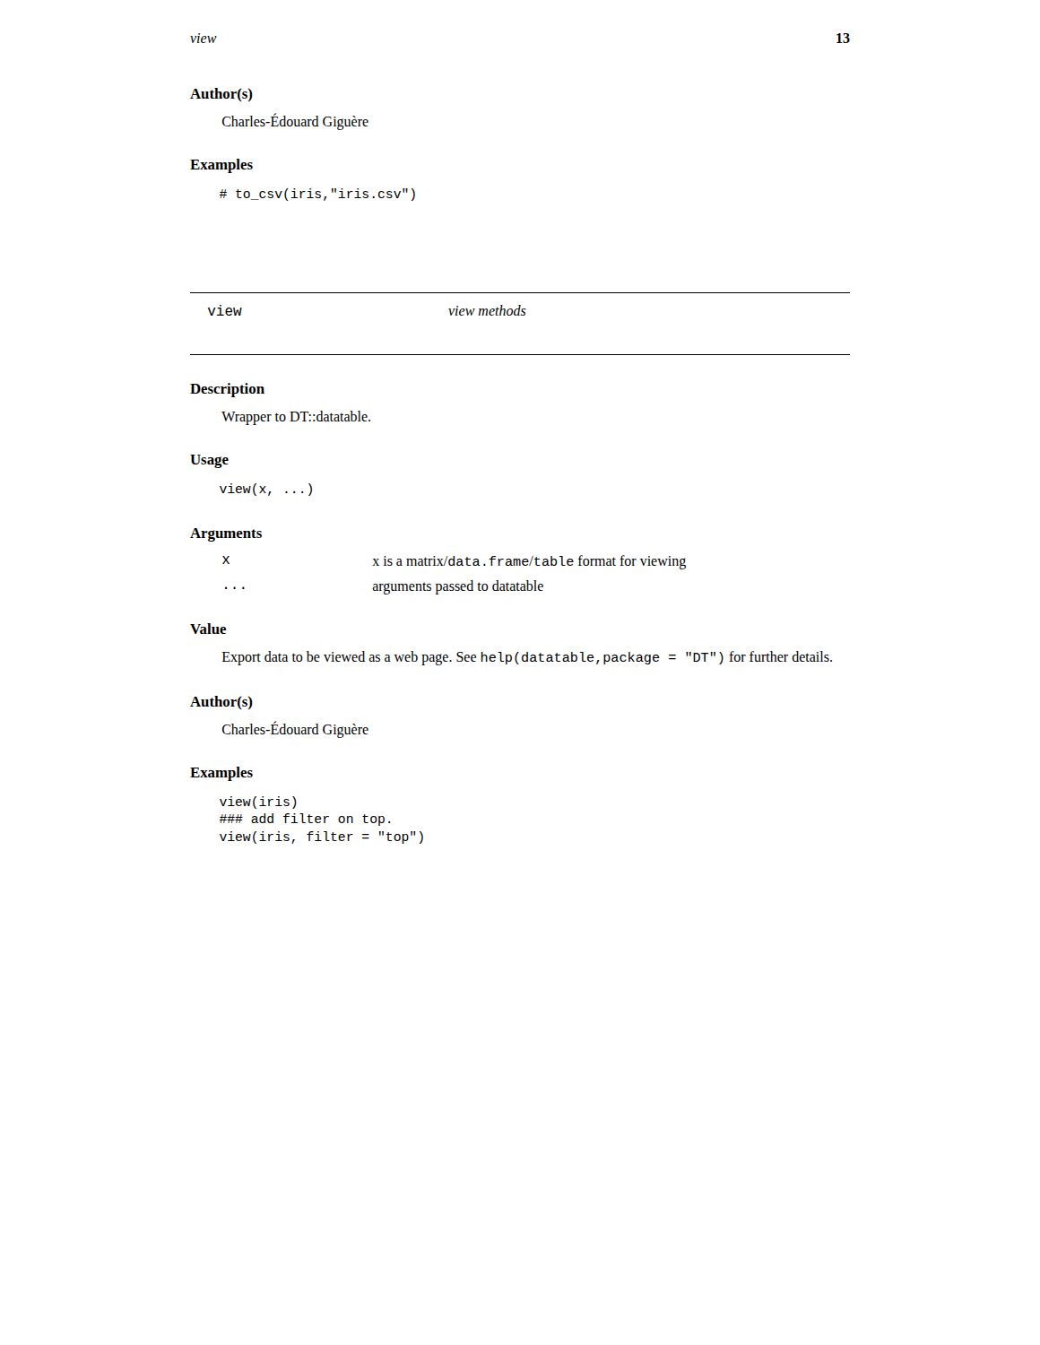view 13
Author(s)
Charles-Édouard Giguère
Examples
# to_csv(iris,"iris.csv")
view view methods
Description
Wrapper to DT::datatable.
Usage
view(x, ...)
Arguments
x
x is a matrix/data.frame/table format for viewing
...
arguments passed to datatable
Value
Export data to be viewed as a web page. See help(datatable,package = "DT") for further details.
Author(s)
Charles-Édouard Giguère
Examples
view(iris)
### add filter on top.
view(iris, filter = "top")